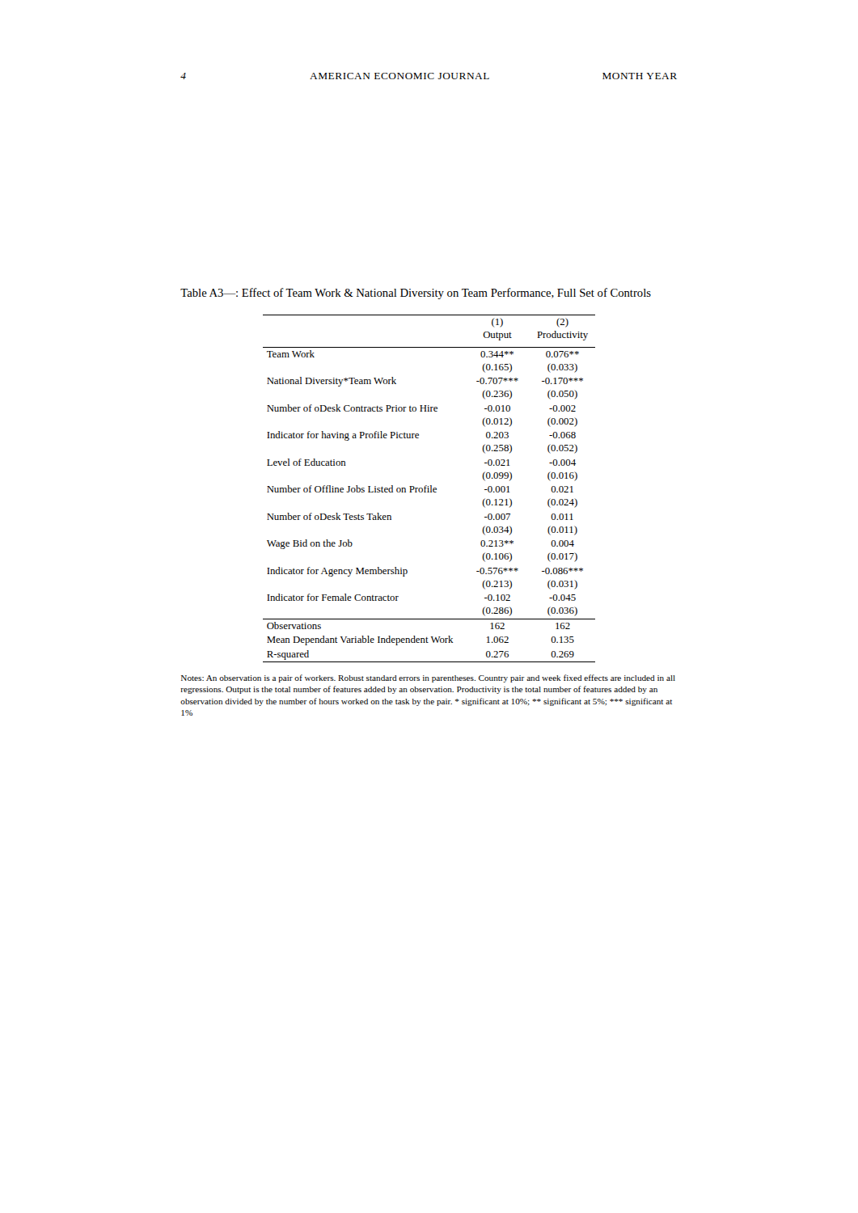4
AMERICAN ECONOMIC JOURNAL
MONTH YEAR
Table A3—: Effect of Team Work & National Diversity on Team Performance, Full Set of Controls
| | (1) | (2) |
| --- | --- | --- |
| | Output | Productivity |
| Team Work | 0.344** | 0.076** |
| | (0.165) | (0.033) |
| National Diversity*Team Work | -0.707*** | -0.170*** |
| | (0.236) | (0.050) |
| Number of oDesk Contracts Prior to Hire | -0.010 | -0.002 |
| | (0.012) | (0.002) |
| Indicator for having a Profile Picture | 0.203 | -0.068 |
| | (0.258) | (0.052) |
| Level of Education | -0.021 | -0.004 |
| | (0.099) | (0.016) |
| Number of Offline Jobs Listed on Profile | -0.001 | 0.021 |
| | (0.121) | (0.024) |
| Number of oDesk Tests Taken | -0.007 | 0.011 |
| | (0.034) | (0.011) |
| Wage Bid on the Job | 0.213** | 0.004 |
| | (0.106) | (0.017) |
| Indicator for Agency Membership | -0.576*** | -0.086*** |
| | (0.213) | (0.031) |
| Indicator for Female Contractor | -0.102 | -0.045 |
| | (0.286) | (0.036) |
| Observations | 162 | 162 |
| Mean Dependant Variable Independent Work | 1.062 | 0.135 |
| R-squared | 0.276 | 0.269 |
Notes: An observation is a pair of workers. Robust standard errors in parentheses. Country pair and week fixed effects are included in all regressions. Output is the total number of features added by an observation. Productivity is the total number of features added by an observation divided by the number of hours worked on the task by the pair. * significant at 10%; ** significant at 5%; *** significant at 1%